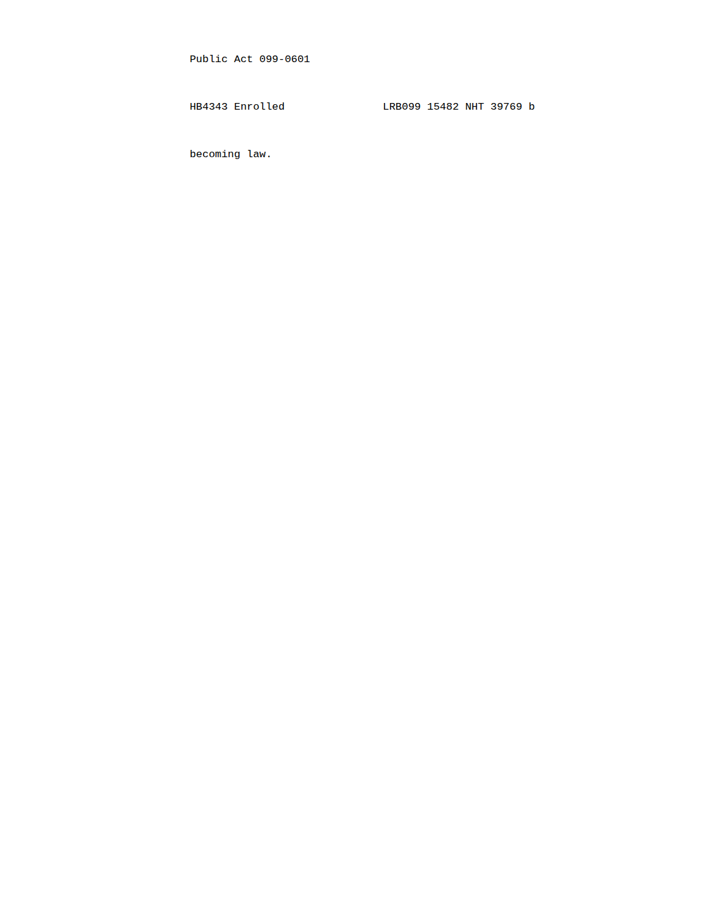Public Act 099-0601
HB4343 Enrolled LRB099 15482 NHT 39769 b
becoming law.